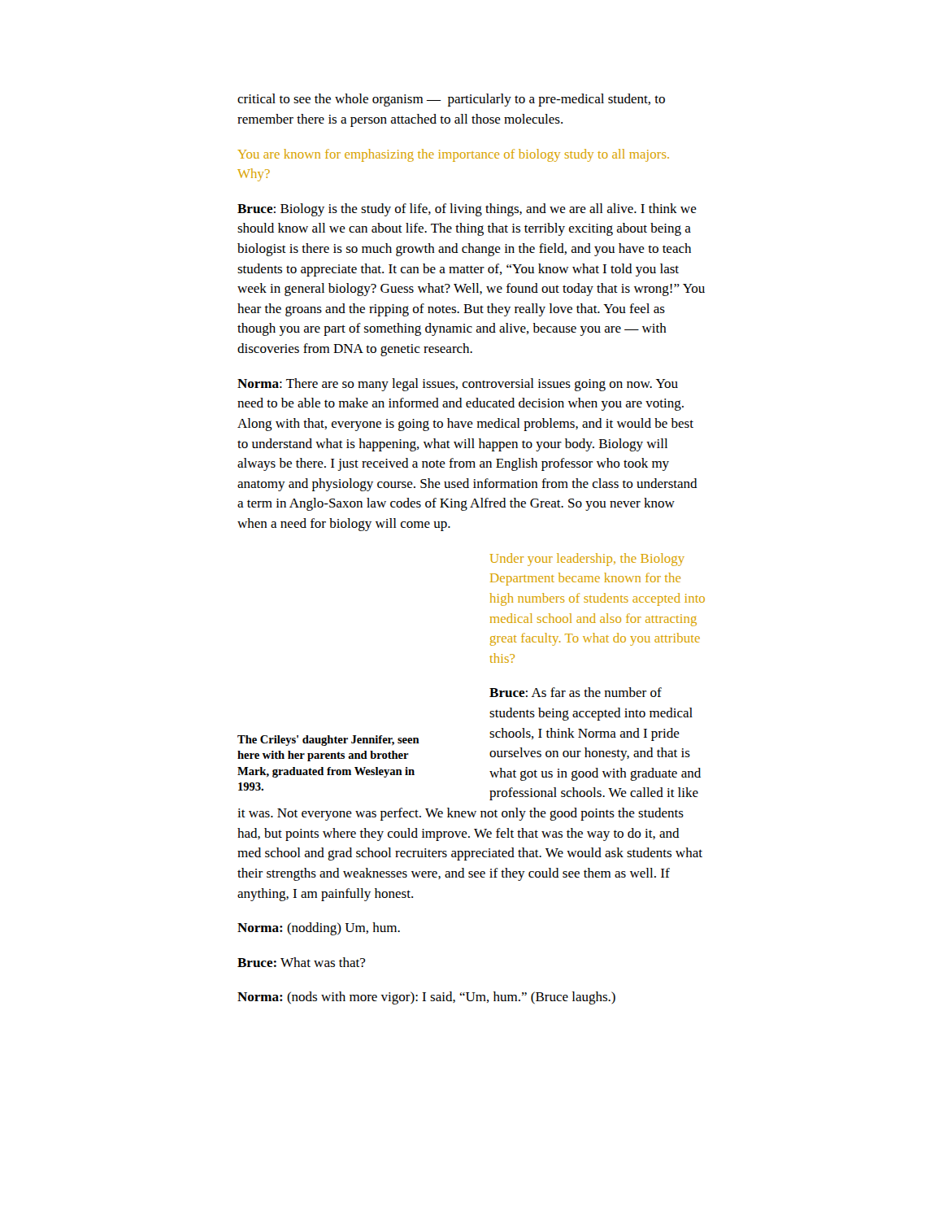critical to see the whole organism — particularly to a pre-medical student, to remember there is a person attached to all those molecules.
You are known for emphasizing the importance of biology study to all majors. Why?
Bruce: Biology is the study of life, of living things, and we are all alive. I think we should know all we can about life. The thing that is terribly exciting about being a biologist is there is so much growth and change in the field, and you have to teach students to appreciate that. It can be a matter of, “You know what I told you last week in general biology? Guess what? Well, we found out today that is wrong!” You hear the groans and the ripping of notes. But they really love that. You feel as though you are part of something dynamic and alive, because you are — with discoveries from DNA to genetic research.
Norma: There are so many legal issues, controversial issues going on now. You need to be able to make an informed and educated decision when you are voting. Along with that, everyone is going to have medical problems, and it would be best to understand what is happening, what will happen to your body. Biology will always be there. I just received a note from an English professor who took my anatomy and physiology course. She used information from the class to understand a term in Anglo-Saxon law codes of King Alfred the Great. So you never know when a need for biology will come up.
The Crileys' daughter Jennifer, seen here with her parents and brother Mark, graduated from Wesleyan in 1993.
Under your leadership, the Biology Department became known for the high numbers of students accepted into medical school and also for attracting great faculty. To what do you attribute this?
Bruce: As far as the number of students being accepted into medical schools, I think Norma and I pride ourselves on our honesty, and that is what got us in good with graduate and professional schools. We called it like it was. Not everyone was perfect. We knew not only the good points the students had, but points where they could improve. We felt that was the way to do it, and med school and grad school recruiters appreciated that. We would ask students what their strengths and weaknesses were, and see if they could see them as well. If anything, I am painfully honest.
Norma: (nodding) Um, hum.
Bruce: What was that?
Norma: (nods with more vigor): I said, “Um, hum.” (Bruce laughs.)